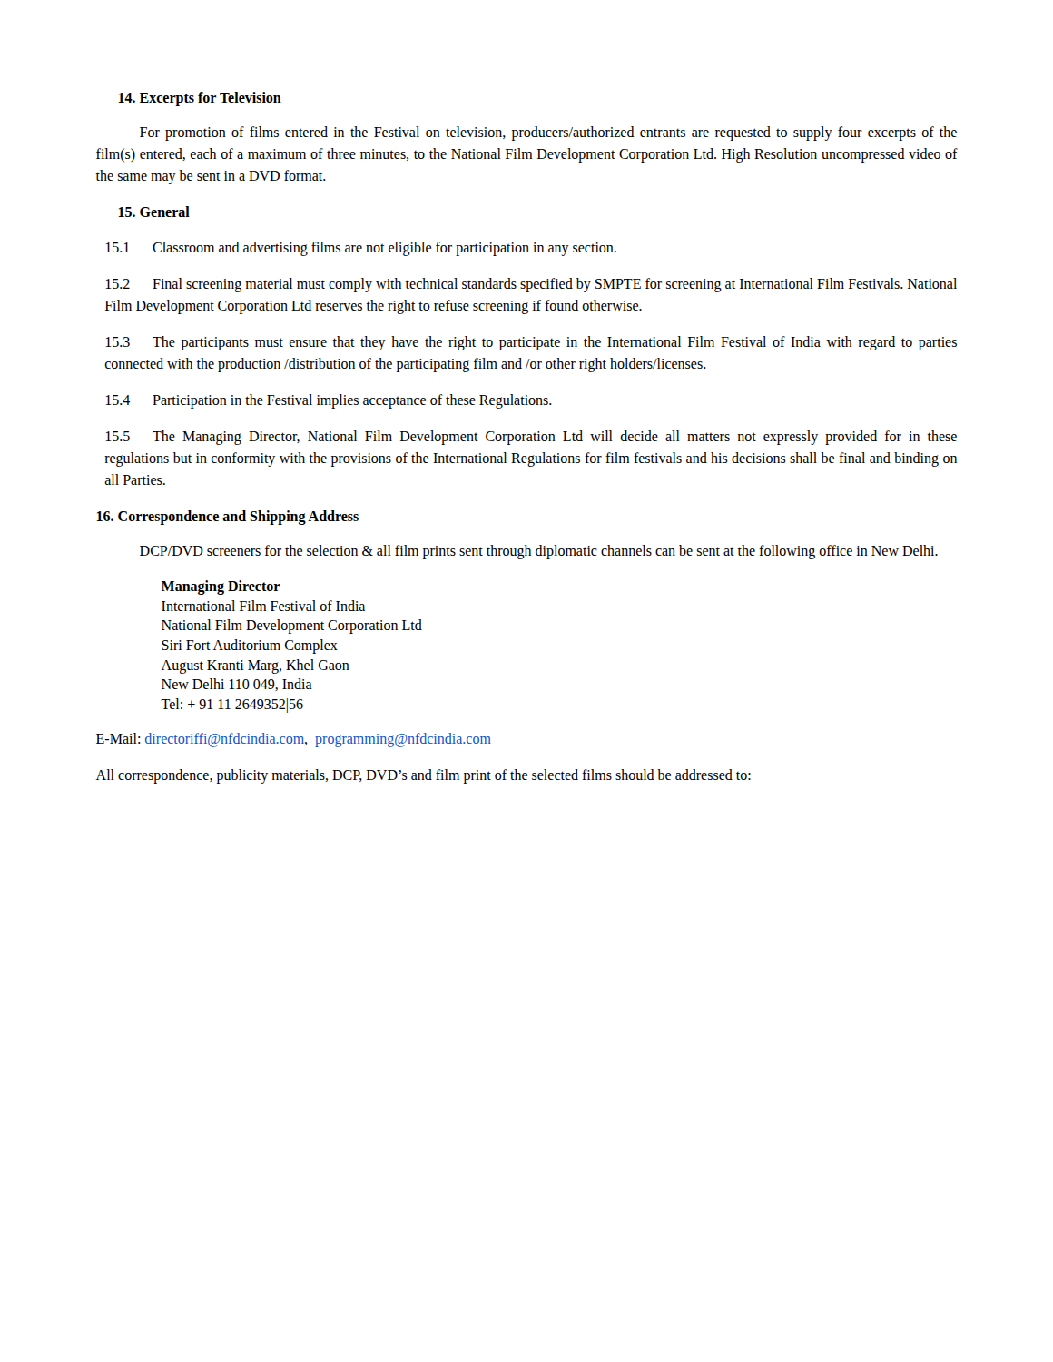14. Excerpts for Television
For promotion of films entered in the Festival on television, producers/authorized entrants are requested to supply four excerpts of the film(s) entered, each of a maximum of three minutes, to the National Film Development Corporation Ltd. High Resolution uncompressed video of the same may be sent in a DVD format.
15. General
15.1 Classroom and advertising films are not eligible for participation in any section.
15.2 Final screening material must comply with technical standards specified by SMPTE for screening at International Film Festivals. National Film Development Corporation Ltd reserves the right to refuse screening if found otherwise.
15.3 The participants must ensure that they have the right to participate in the International Film Festival of India with regard to parties connected with the production /distribution of the participating film and /or other right holders/licenses.
15.4 Participation in the Festival implies acceptance of these Regulations.
15.5 The Managing Director, National Film Development Corporation Ltd will decide all matters not expressly provided for in these regulations but in conformity with the provisions of the International Regulations for film festivals and his decisions shall be final and binding on all Parties.
16. Correspondence and Shipping Address
DCP/DVD screeners for the selection & all film prints sent through diplomatic channels can be sent at the following office in New Delhi.
Managing Director
International Film Festival of India
National Film Development Corporation Ltd
Siri Fort Auditorium Complex
August Kranti Marg, Khel Gaon
New Delhi 110 049, India
Tel: + 91 11 2649352|56
E-Mail: directoriffi@nfdcindia.com, programming@nfdcindia.com
All correspondence, publicity materials, DCP, DVD’s and film print of the selected films should be addressed to: